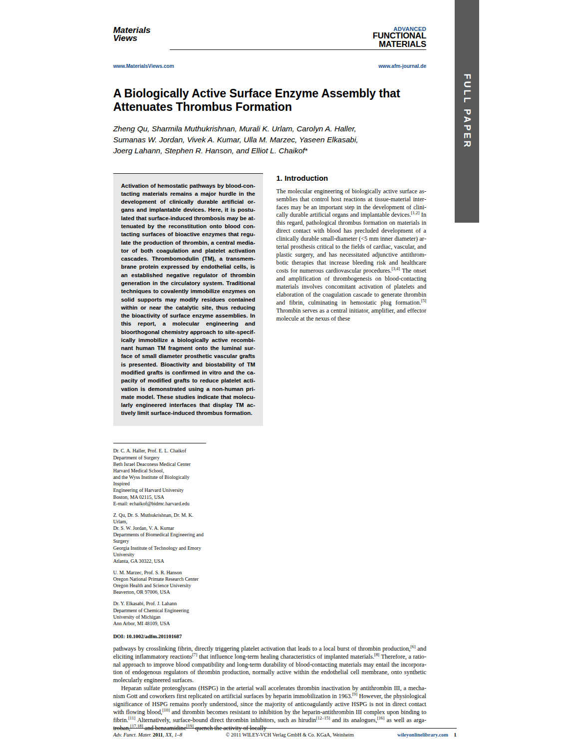FULL PAPER
Materials Views
www.MaterialsViews.com
ADVANCED
FUNCTIONAL
MATERIALS
www.afm-journal.de
A Biologically Active Surface Enzyme Assembly that
Attenuates Thrombus Formation
Zheng Qu, Sharmila Muthukrishnan, Murali K. Urlam, Carolyn A. Haller,
Sumanas W. Jordan, Vivek A. Kumar, Ulla M. Marzec, Yaseen Elkasabi,
Joerg Lahann, Stephen R. Hanson, and Elliot L. Chaikof*
Activation of hemostatic pathways by blood-contacting materials remains a major hurdle in the development of clinically durable artificial organs and implantable devices. Here, it is postulated that surface-induced thrombosis may be attenuated by the reconstitution onto blood contacting surfaces of bioactive enzymes that regulate the production of thrombin, a central mediator of both coagulation and platelet activation cascades. Thrombomodulin (TM), a transmembrane protein expressed by endothelial cells, is an established negative regulator of thrombin generation in the circulatory system. Traditional techniques to covalently immobilize enzymes on solid supports may modify residues contained within or near the catalytic site, thus reducing the bioactivity of surface enzyme assemblies. In this report, a molecular engineering and bioorthogonal chemistry approach to site-specifically immobilize a biologically active recombinant human TM fragment onto the luminal surface of small diameter prosthetic vascular grafts is presented. Bioactivity and biostability of TM modified grafts is confirmed in vitro and the capacity of modified grafts to reduce platelet activation is demonstrated using a non-human primate model. These studies indicate that molecularly engineered interfaces that display TM actively limit surface-induced thrombus formation.
Dr. C. A. Haller, Prof. E. L. Chaikof
Department of Surgery
Beth Israel Deaconess Medical Center
Harvard Medical School,
and the Wyss Institute of Biologically Inspired
Engineering of Harvard University
Boston, MA 02115, USA
E-mail: echaikof@bidmc.harvard.edu
Z. Qu, Dr. S. Muthukrishnan, Dr. M. K. Urlam,
Dr. S. W. Jordan, V. A. Kumar
Departments of Biomedical Engineering and Surgery
Georgia Institute of Technology and Emory University
Atlanta, GA 30322, USA
U. M. Marzec, Prof. S. R. Hanson
Oregon National Primate Research Center
Oregon Health and Science University
Beaverton, OR 97006, USA
Dr. Y. Elkasabi, Prof. J. Lahann
Department of Chemical Engineering
University of Michigan
Ann Arbor, MI 48109, USA
DOI: 10.1002/adfm.201101687
1. Introduction
The molecular engineering of biologically active surface assemblies that control host reactions at tissue-material interfaces may be an important step in the development of clinically durable artificial organs and implantable devices.[1,2] In this regard, pathological thrombus formation on materials in direct contact with blood has precluded development of a clinically durable small-diameter (<5 mm inner diameter) arterial prosthesis critical to the fields of cardiac, vascular, and plastic surgery, and has necessitated adjunctive antithrombotic therapies that increase bleeding risk and healthcare costs for numerous cardiovascular procedures.[3,4] The onset and amplification of thrombogenesis on blood-contacting materials involves concomitant activation of platelets and elaboration of the coagulation cascade to generate thrombin and fibrin, culminating in hemostatic plug formation.[5] Thrombin serves as a central initiator, amplifier, and effector molecule at the nexus of these
pathways by crosslinking fibrin, directly triggering platelet activation that leads to a local burst of thrombin production,[6] and eliciting inflammatory reactions[7] that influence long-term healing characteristics of implanted materials.[8] Therefore, a rational approach to improve blood compatibility and long-term durability of blood-contacting materials may entail the incorporation of endogenous regulators of thrombin production, normally active within the endothelial cell membrane, onto synthetic molecularly engineered surfaces.
Heparan sulfate proteoglycans (HSPG) in the arterial wall accelerates thrombin inactivation by antithrombin III, a mechanism Gott and coworkers first replicated on artificial surfaces by heparin immobilization in 1963.[9] However, the physiological significance of HSPG remains poorly understood, since the majority of anticoagulantly active HSPG is not in direct contact with flowing blood,[10] and thrombin becomes resistant to inhibition by the heparin-antithrombin III complex upon binding to fibrin.[11] Alternatively, surface-bound direct thrombin inhibitors, such as hirudin[12–15] and its analogues,[16] as well as argatroban,[17,18] and benzamidine[19] quench the activity of locally
Adv. Funct. Mater. 2011, XX, 1–8
© 2011 WILEY-VCH Verlag GmbH & Co. KGaA, Weinheim
wileyonlinelibrary.com1